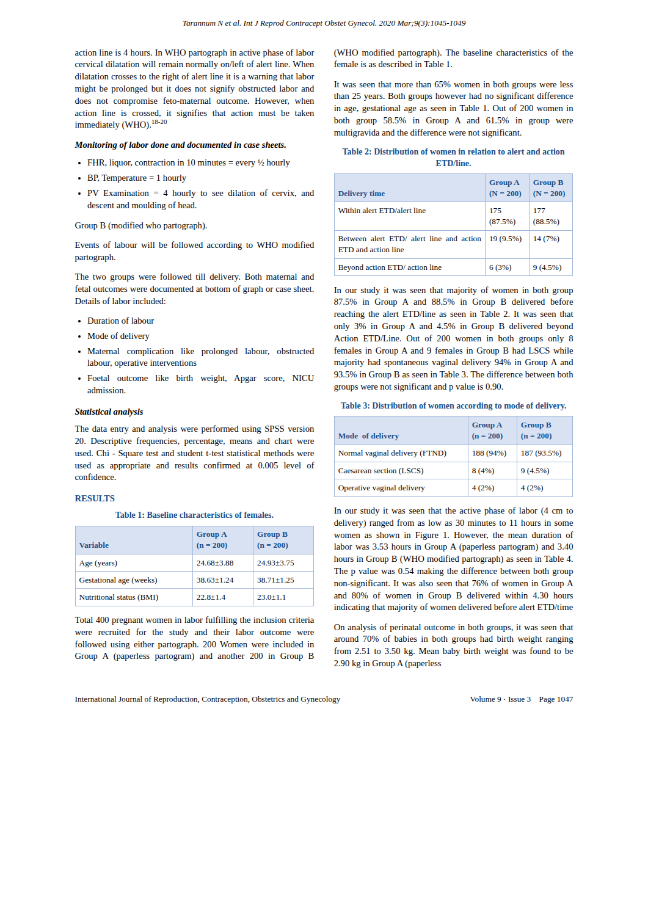Tarannum N et al. Int J Reprod Contracept Obstet Gynecol. 2020 Mar;9(3):1045-1049
action line is 4 hours. In WHO partograph in active phase of labor cervical dilatation will remain normally on/left of alert line. When dilatation crosses to the right of alert line it is a warning that labor might be prolonged but it does not signify obstructed labor and does not compromise feto-maternal outcome. However, when action line is crossed, it signifies that action must be taken immediately (WHO).18-20
Monitoring of labor done and documented in case sheets.
FHR, liquor, contraction in 10 minutes = every ½ hourly
BP, Temperature = 1 hourly
PV Examination = 4 hourly to see dilation of cervix, and descent and moulding of head.
Group B (modified who partograph).
Events of labour will be followed according to WHO modified partograph.
The two groups were followed till delivery. Both maternal and fetal outcomes were documented at bottom of graph or case sheet. Details of labor included:
Duration of labour
Mode of delivery
Maternal complication like prolonged labour, obstructed labour, operative interventions
Foetal outcome like birth weight, Apgar score, NICU admission.
Statistical analysis
The data entry and analysis were performed using SPSS version 20. Descriptive frequencies, percentage, means and chart were used. Chi - Square test and student t-test statistical methods were used as appropriate and results confirmed at 0.005 level of confidence.
Results
Table 1: Baseline characteristics of females.
| Variable | Group A (n = 200) | Group B (n = 200) |
| --- | --- | --- |
| Age (years) | 24.68±3.88 | 24.93±3.75 |
| Gestational age (weeks) | 38.63±1.24 | 38.71±1.25 |
| Nutritional status (BMI) | 22.8±1.4 | 23.0±1.1 |
Total 400 pregnant women in labor fulfilling the inclusion criteria were recruited for the study and their labor outcome were followed using either partograph. 200 Women were included in Group A (paperless partogram) and another 200 in Group B (WHO modified partograph). The baseline characteristics of the female is as described in Table 1.
It was seen that more than 65% women in both groups were less than 25 years. Both groups however had no significant difference in age, gestational age as seen in Table 1. Out of 200 women in both group 58.5% in Group A and 61.5% in group were multigravida and the difference were not significant.
Table 2: Distribution of women in relation to alert and action ETD/line.
| Delivery time | Group A (N = 200) | Group B (N = 200) |
| --- | --- | --- |
| Within alert ETD/alert line | 175 (87.5%) | 177 (88.5%) |
| Between alert ETD/ alert line and action ETD and action line | 19 (9.5%) | 14 (7%) |
| Beyond action ETD/ action line | 6 (3%) | 9 (4.5%) |
In our study it was seen that majority of women in both group 87.5% in Group A and 88.5% in Group B delivered before reaching the alert ETD/line as seen in Table 2. It was seen that only 3% in Group A and 4.5% in Group B delivered beyond Action ETD/Line. Out of 200 women in both groups only 8 females in Group A and 9 females in Group B had LSCS while majority had spontaneous vaginal delivery 94% in Group A and 93.5% in Group B as seen in Table 3. The difference between both groups were not significant and p value is 0.90.
Table 3: Distribution of women according to mode of delivery.
| Mode of delivery | Group A (n = 200) | Group B (n = 200) |
| --- | --- | --- |
| Normal vaginal delivery (FTND) | 188 (94%) | 187 (93.5%) |
| Caesarean section (LSCS) | 8 (4%) | 9 (4.5%) |
| Operative vaginal delivery | 4 (2%) | 4 (2%) |
In our study it was seen that the active phase of labor (4 cm to delivery) ranged from as low as 30 minutes to 11 hours in some women as shown in Figure 1. However, the mean duration of labor was 3.53 hours in Group A (paperless partogram) and 3.40 hours in Group B (WHO modified partograph) as seen in Table 4. The p value was 0.54 making the difference between both group non-significant. It was also seen that 76% of women in Group A and 80% of women in Group B delivered within 4.30 hours indicating that majority of women delivered before alert ETD/time
On analysis of perinatal outcome in both groups, it was seen that around 70% of babies in both groups had birth weight ranging from 2.51 to 3.50 kg. Mean baby birth weight was found to be 2.90 kg in Group A (paperless
International Journal of Reproduction, Contraception, Obstetrics and Gynecology Volume 9 · Issue 3 Page 1047